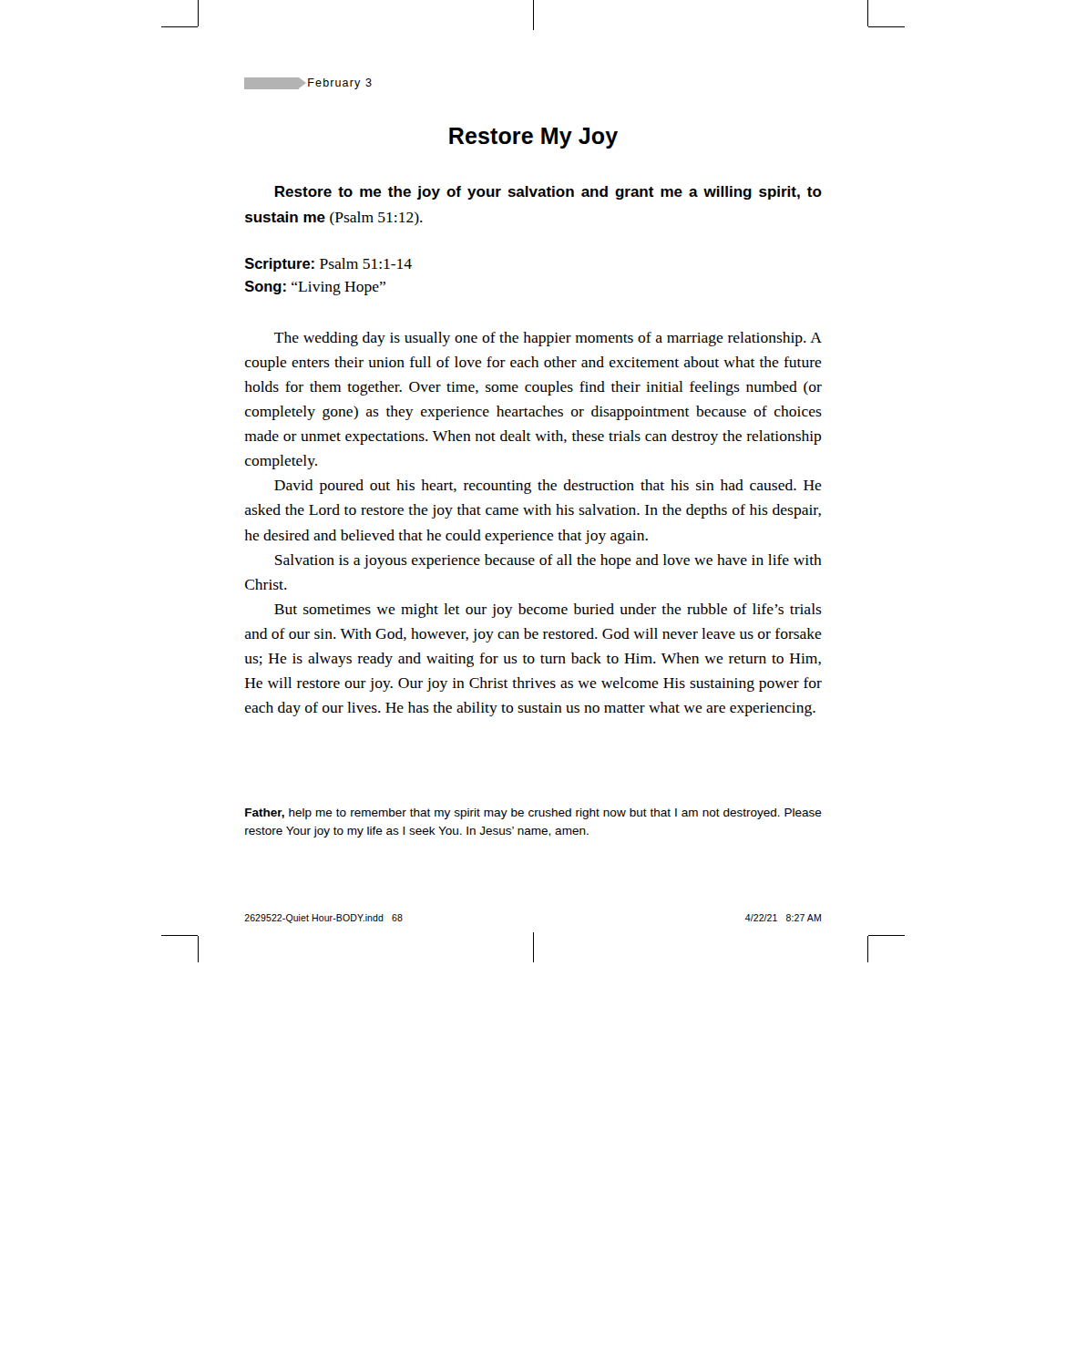February 3
Restore My Joy
Restore to me the joy of your salvation and grant me a willing spirit, to sustain me (Psalm 51:12).
Scripture: Psalm 51:1-14
Song: “Living Hope”
The wedding day is usually one of the happier moments of a marriage relationship. A couple enters their union full of love for each other and excitement about what the future holds for them together. Over time, some couples find their initial feelings numbed (or completely gone) as they experience heartaches or disappointment because of choices made or unmet expectations. When not dealt with, these trials can destroy the relationship completely.
David poured out his heart, recounting the destruction that his sin had caused. He asked the Lord to restore the joy that came with his salvation. In the depths of his despair, he desired and believed that he could experience that joy again.
Salvation is a joyous experience because of all the hope and love we have in life with Christ.
But sometimes we might let our joy become buried under the rubble of life’s trials and of our sin. With God, however, joy can be restored. God will never leave us or forsake us; He is always ready and waiting for us to turn back to Him. When we return to Him, He will restore our joy. Our joy in Christ thrives as we welcome His sustaining power for each day of our lives. He has the ability to sustain us no matter what we are experiencing.
Father, help me to remember that my spirit may be crushed right now but that I am not destroyed. Please restore Your joy to my life as I seek You. In Jesus’ name, amen.
2629522-Quiet Hour-BODY.indd 68 4/22/21 8:27 AM